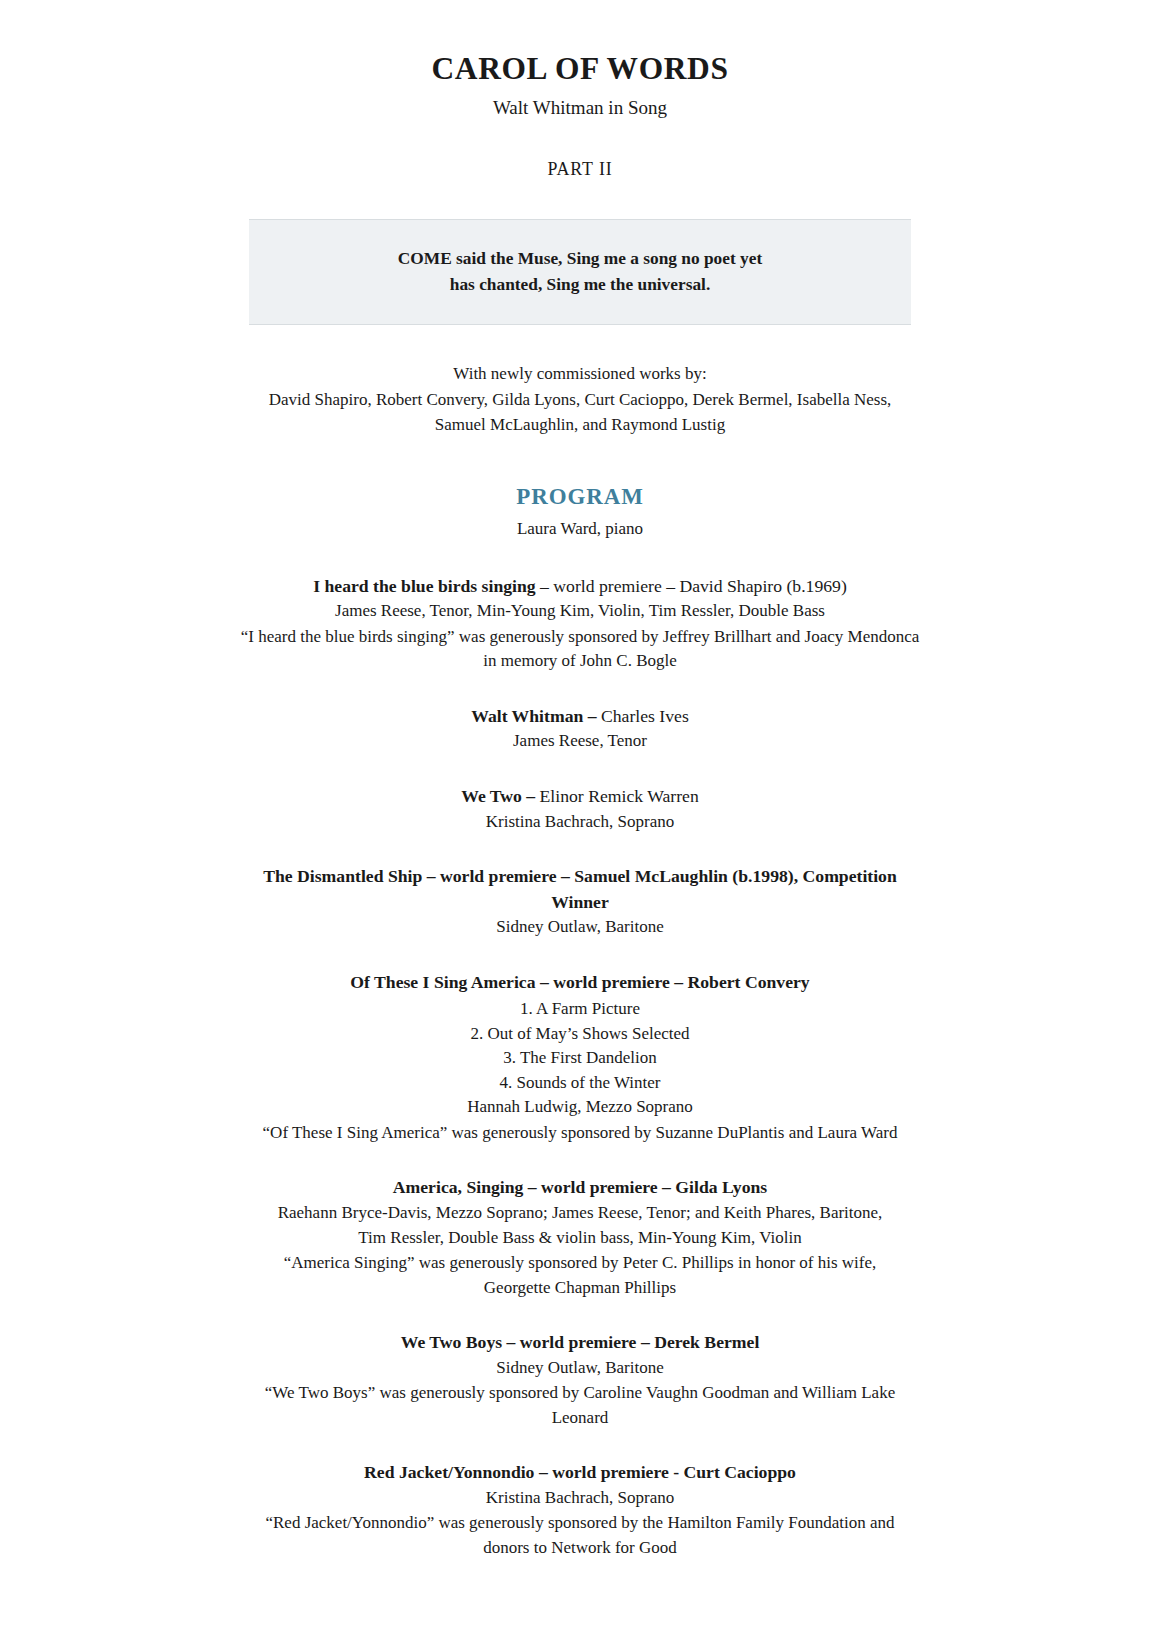CAROL OF WORDS
Walt Whitman in Song
PART II
COME said the Muse, Sing me a song no poet yet
has chanted, Sing me the universal.
With newly commissioned works by:
David Shapiro, Robert Convery, Gilda Lyons, Curt Cacioppo, Derek Bermel, Isabella Ness,
Samuel McLaughlin, and Raymond Lustig
PROGRAM
Laura Ward, piano
I heard the blue birds singing – world premiere – David Shapiro (b.1969)
James Reese, Tenor, Min-Young Kim, Violin, Tim Ressler, Double Bass
“I heard the blue birds singing” was generously sponsored by Jeffrey Brillhart and Joacy Mendonca
in memory of John C. Bogle
Walt Whitman – Charles Ives
James Reese, Tenor
We Two – Elinor Remick Warren
Kristina Bachrach, Soprano
The Dismantled Ship – world premiere – Samuel McLaughlin (b.1998), Competition Winner
Sidney Outlaw, Baritone
Of These I Sing America – world premiere – Robert Convery
1. A Farm Picture
2. Out of May’s Shows Selected
3. The First Dandelion
4. Sounds of the Winter
Hannah Ludwig, Mezzo Soprano
“Of These I Sing America” was generously sponsored by Suzanne DuPlantis and Laura Ward
America, Singing – world premiere – Gilda Lyons
Raehann Bryce-Davis, Mezzo Soprano; James Reese, Tenor; and Keith Phares, Baritone,
Tim Ressler, Double Bass & violin bass, Min-Young Kim, Violin
“America Singing” was generously sponsored by Peter C. Phillips in honor of his wife,
Georgette Chapman Phillips
We Two Boys – world premiere – Derek Bermel
Sidney Outlaw, Baritone
“We Two Boys” was generously sponsored by Caroline Vaughn Goodman and William Lake Leonard
Red Jacket/Yonnondio – world premiere - Curt Cacioppo
Kristina Bachrach, Soprano
“Red Jacket/Yonnondio” was generously sponsored by the Hamilton Family Foundation and
donors to Network for Good